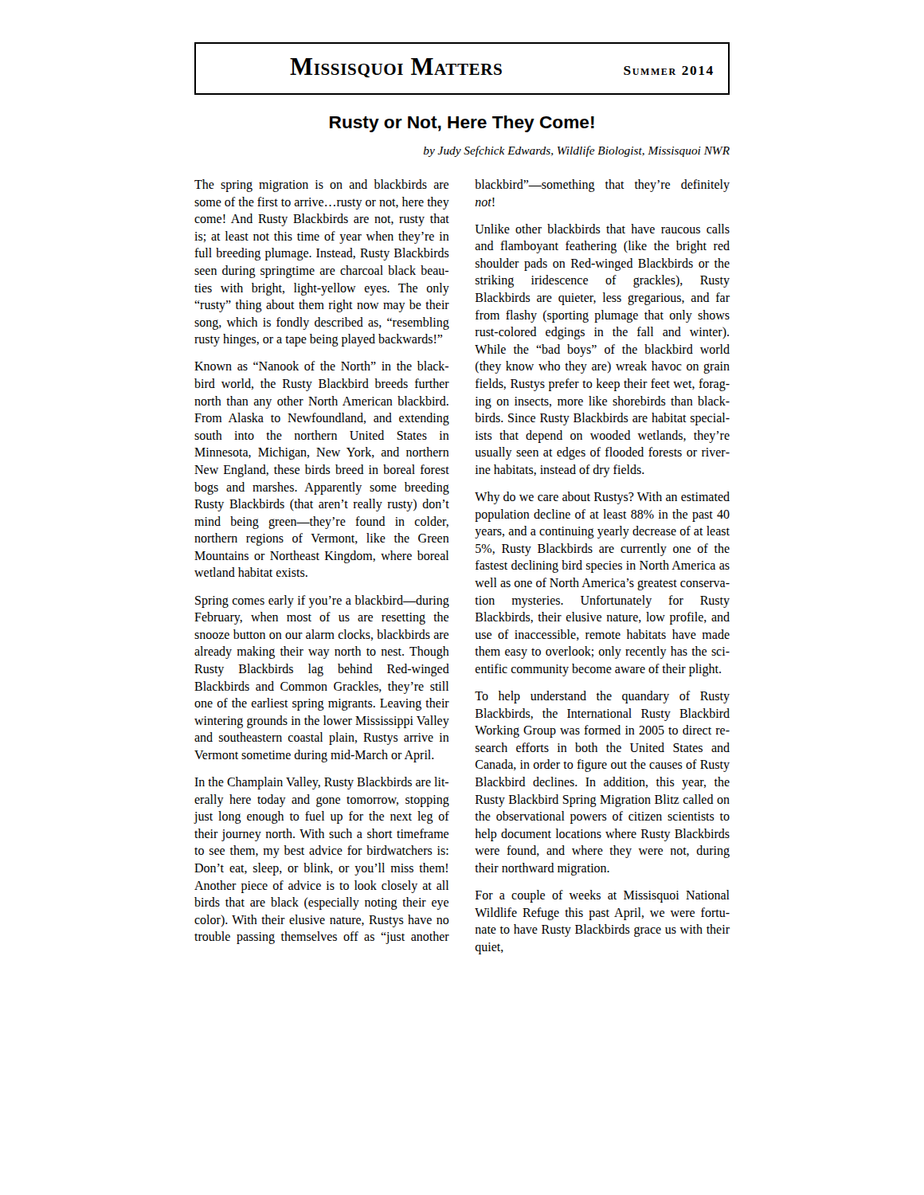Missisquoi Matters
Summer 2014
Rusty or Not, Here They Come!
by Judy Sefchick Edwards, Wildlife Biologist, Missisquoi NWR
The spring migration is on and blackbirds are some of the first to arrive…rusty or not, here they come! And Rusty Blackbirds are not, rusty that is; at least not this time of year when they’re in full breeding plumage. Instead, Rusty Blackbirds seen during springtime are charcoal black beauties with bright, light-yellow eyes. The only “rusty” thing about them right now may be their song, which is fondly described as, “resembling rusty hinges, or a tape being played backwards!”
Known as “Nanook of the North” in the blackbird world, the Rusty Blackbird breeds further north than any other North American blackbird. From Alaska to Newfoundland, and extending south into the northern United States in Minnesota, Michigan, New York, and northern New England, these birds breed in boreal forest bogs and marshes. Apparently some breeding Rusty Blackbirds (that aren’t really rusty) don’t mind being green—they’re found in colder, northern regions of Vermont, like the Green Mountains or Northeast Kingdom, where boreal wetland habitat exists.
Spring comes early if you’re a blackbird—during February, when most of us are resetting the snooze button on our alarm clocks, blackbirds are already making their way north to nest. Though Rusty Blackbirds lag behind Red-winged Blackbirds and Common Grackles, they’re still one of the earliest spring migrants. Leaving their wintering grounds in the lower Mississippi Valley and southeastern coastal plain, Rustys arrive in Vermont sometime during mid-March or April.
In the Champlain Valley, Rusty Blackbirds are literally here today and gone tomorrow, stopping just long enough to fuel up for the next leg of their journey north. With such a short timeframe to see them, my best advice for birdwatchers is: Don’t eat, sleep, or blink, or you’ll miss them! Another piece of advice is to look closely at all birds that are black (especially noting their eye color). With their elusive nature, Rustys have no trouble passing themselves off as “just another blackbird”—something that they’re definitely not!
Unlike other blackbirds that have raucous calls and flamboyant feathering (like the bright red shoulder pads on Red-winged Blackbirds or the striking iridescence of grackles), Rusty Blackbirds are quieter, less gregarious, and far from flashy (sporting plumage that only shows rust-colored edgings in the fall and winter). While the “bad boys” of the blackbird world (they know who they are) wreak havoc on grain fields, Rustys prefer to keep their feet wet, foraging on insects, more like shorebirds than blackbirds. Since Rusty Blackbirds are habitat specialists that depend on wooded wetlands, they’re usually seen at edges of flooded forests or riverine habitats, instead of dry fields.
Why do we care about Rustys? With an estimated population decline of at least 88% in the past 40 years, and a continuing yearly decrease of at least 5%, Rusty Blackbirds are currently one of the fastest declining bird species in North America as well as one of North America’s greatest conservation mysteries. Unfortunately for Rusty Blackbirds, their elusive nature, low profile, and use of inaccessible, remote habitats have made them easy to overlook; only recently has the scientific community become aware of their plight.
To help understand the quandary of Rusty Blackbirds, the International Rusty Blackbird Working Group was formed in 2005 to direct research efforts in both the United States and Canada, in order to figure out the causes of Rusty Blackbird declines. In addition, this year, the Rusty Blackbird Spring Migration Blitz called on the observational powers of citizen scientists to help document locations where Rusty Blackbirds were found, and where they were not, during their northward migration.
For a couple of weeks at Missisquoi National Wildlife Refuge this past April, we were fortunate to have Rusty Blackbirds grace us with their quiet,